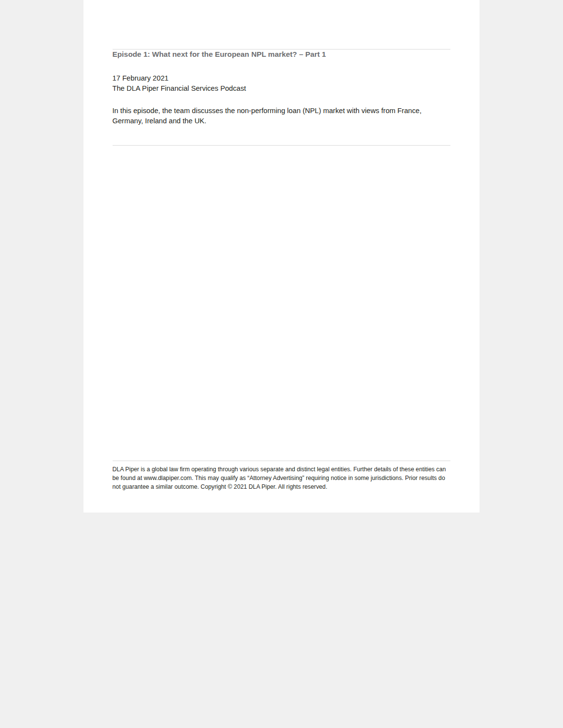Episode 1: What next for the European NPL market? – Part 1
17 February 2021
The DLA Piper Financial Services Podcast
In this episode, the team discusses the non-performing loan (NPL) market with views from France, Germany, Ireland and the UK.
DLA Piper is a global law firm operating through various separate and distinct legal entities. Further details of these entities can be found at www.dlapiper.com. This may qualify as “Attorney Advertising” requiring notice in some jurisdictions. Prior results do not guarantee a similar outcome. Copyright © 2021 DLA Piper. All rights reserved.